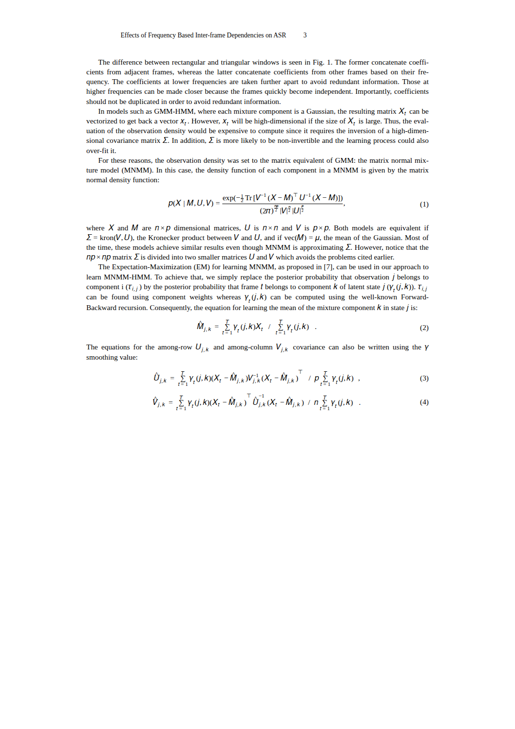Effects of Frequency Based Inter-frame Dependencies on ASR 3
The difference between rectangular and triangular windows is seen in Fig. 1. The former concatenate coefficients from adjacent frames, whereas the latter concatenate coefficients from other frames based on their frequency. The coefficients at lower frequencies are taken further apart to avoid redundant information. Those at higher frequencies can be made closer because the frames quickly become independent. Importantly, coefficients should not be duplicated in order to avoid redundant information.
In models such as GMM-HMM, where each mixture component is a Gaussian, the resulting matrix Xt can be vectorized to get back a vector xt. However, xt will be high-dimensional if the size of Xt is large. Thus, the evaluation of the observation density would be expensive to compute since it requires the inversion of a high-dimensional covariance matrix Σ. In addition, Σ is more likely to be non-invertible and the learning process could also over-fit it.
For these reasons, the observation density was set to the matrix equivalent of GMM: the matrix normal mixture model (MNMM). In this case, the density function of each component in a MNMM is given by the matrix normal density function:
p(X|M,U,V) = exp ( −12 Tr [ V−1 (X−M) ⊤ U−1 (X−M) ] ) (2π) np2 |V| n2 |U| p2 ,
(1)
where X and M are n×p dimensional matrices, U is n×n and V is p×p. Both models are equivalent if Σ=kron(V,U), the Kronecker product between V and U, and if vec(M)=μ, the mean of the Gaussian. Most of the time, these models achieve similar results even though MNMM is approximating Σ. However, notice that the np×np matrix Σ is divided into two smaller matrices U and V which avoids the problems cited earlier.
The Expectation-Maximization (EM) for learning MNMM, as proposed in [7], can be used in our approach to learn MNMM-HMM. To achieve that, we simply replace the posterior probability that observation j belongs to component i (τi,j) by the posterior probability that frame t belongs to component k of latent state j (γt(j,k)). τi,j can be found using component weights whereas γt(j,k) can be computed using the well-known Forward-Backward recursion. Consequently, the equation for learning the mean of the mixture component k in state j is:
M^j,k = ∑ t=1 T γt(j,k) Xt / ∑ t=1 T γt(j,k) .
(2)
The equations for the among-row Uj,k and among-column Vj,k covariance can also be written using the γ smoothing value:
U^j,k = ∑ t=1 T γt(j,k) ( Xt − M^j,k ) Vj,k−1 ( Xt − M^j,k ) ⊤ / p ∑ t=1 T γt(j,k) ,
(3)
V^j,k = ∑ t=1 T γt(j,k) ( Xt − M^j,k ) ⊤ U^j,k−1 ( Xt − M^j,k ) / n ∑ t=1 T γt(j,k) .
(4)